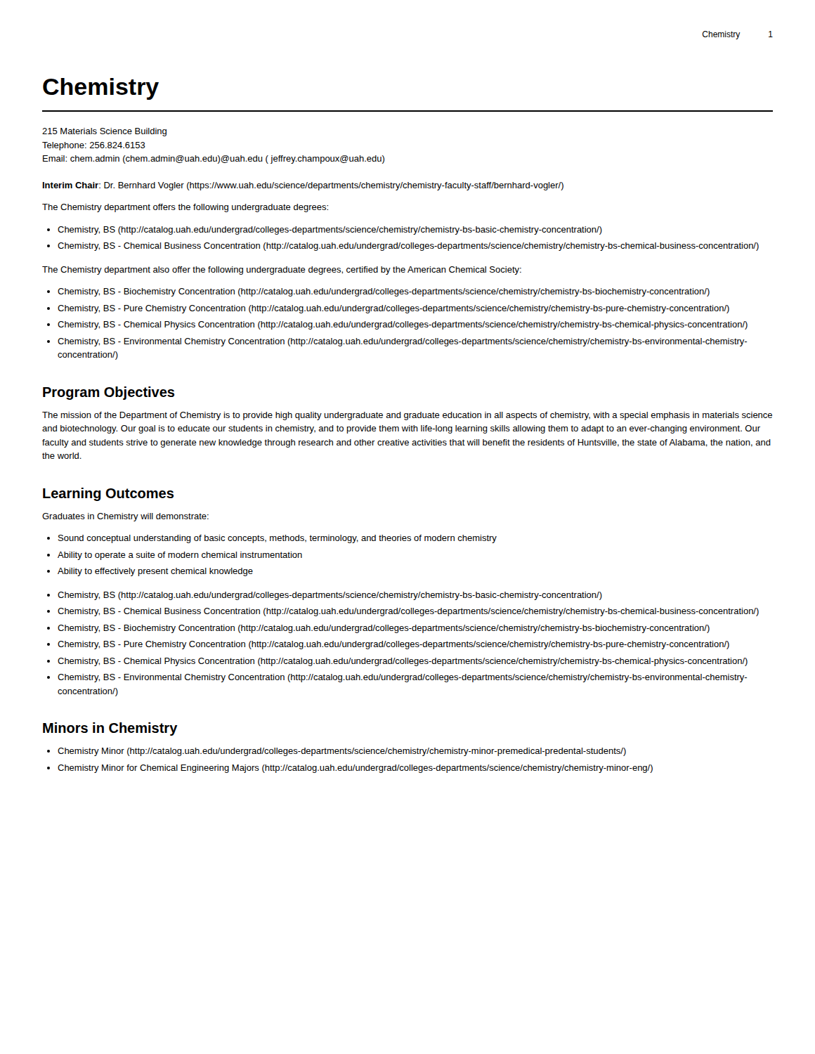Chemistry 1
Chemistry
215 Materials Science Building
Telephone: 256.824.6153
Email: chem.admin (chem.admin@uah.edu)@uah.edu ( jeffrey.champoux@uah.edu)
Interim Chair: Dr. Bernhard Vogler (https://www.uah.edu/science/departments/chemistry/chemistry-faculty-staff/bernhard-vogler/)
The Chemistry department offers the following undergraduate degrees:
Chemistry, BS (http://catalog.uah.edu/undergrad/colleges-departments/science/chemistry/chemistry-bs-basic-chemistry-concentration/)
Chemistry, BS - Chemical Business Concentration (http://catalog.uah.edu/undergrad/colleges-departments/science/chemistry/chemistry-bs-chemical-business-concentration/)
The Chemistry department also offer the following undergraduate degrees, certified by the American Chemical Society:
Chemistry, BS - Biochemistry Concentration (http://catalog.uah.edu/undergrad/colleges-departments/science/chemistry/chemistry-bs-biochemistry-concentration/)
Chemistry, BS - Pure Chemistry Concentration (http://catalog.uah.edu/undergrad/colleges-departments/science/chemistry/chemistry-bs-pure-chemistry-concentration/)
Chemistry, BS - Chemical Physics Concentration (http://catalog.uah.edu/undergrad/colleges-departments/science/chemistry/chemistry-bs-chemical-physics-concentration/)
Chemistry, BS - Environmental Chemistry Concentration (http://catalog.uah.edu/undergrad/colleges-departments/science/chemistry/chemistry-bs-environmental-chemistry-concentration/)
Program Objectives
The mission of the Department of Chemistry is to provide high quality undergraduate and graduate education in all aspects of chemistry, with a special emphasis in materials science and biotechnology. Our goal is to educate our students in chemistry, and to provide them with life-long learning skills allowing them to adapt to an ever-changing environment. Our faculty and students strive to generate new knowledge through research and other creative activities that will benefit the residents of Huntsville, the state of Alabama, the nation, and the world.
Learning Outcomes
Graduates in Chemistry will demonstrate:
Sound conceptual understanding of basic concepts, methods, terminology, and theories of modern chemistry
Ability to operate a suite of modern chemical instrumentation
Ability to effectively present chemical knowledge
Chemistry, BS (http://catalog.uah.edu/undergrad/colleges-departments/science/chemistry/chemistry-bs-basic-chemistry-concentration/)
Chemistry, BS - Chemical Business Concentration (http://catalog.uah.edu/undergrad/colleges-departments/science/chemistry/chemistry-bs-chemical-business-concentration/)
Chemistry, BS - Biochemistry Concentration (http://catalog.uah.edu/undergrad/colleges-departments/science/chemistry/chemistry-bs-biochemistry-concentration/)
Chemistry, BS - Pure Chemistry Concentration (http://catalog.uah.edu/undergrad/colleges-departments/science/chemistry/chemistry-bs-pure-chemistry-concentration/)
Chemistry, BS - Chemical Physics Concentration (http://catalog.uah.edu/undergrad/colleges-departments/science/chemistry/chemistry-bs-chemical-physics-concentration/)
Chemistry, BS - Environmental Chemistry Concentration (http://catalog.uah.edu/undergrad/colleges-departments/science/chemistry/chemistry-bs-environmental-chemistry-concentration/)
Minors in Chemistry
Chemistry Minor (http://catalog.uah.edu/undergrad/colleges-departments/science/chemistry/chemistry-minor-premedical-predental-students/)
Chemistry Minor for Chemical Engineering Majors (http://catalog.uah.edu/undergrad/colleges-departments/science/chemistry/chemistry-minor-eng/)